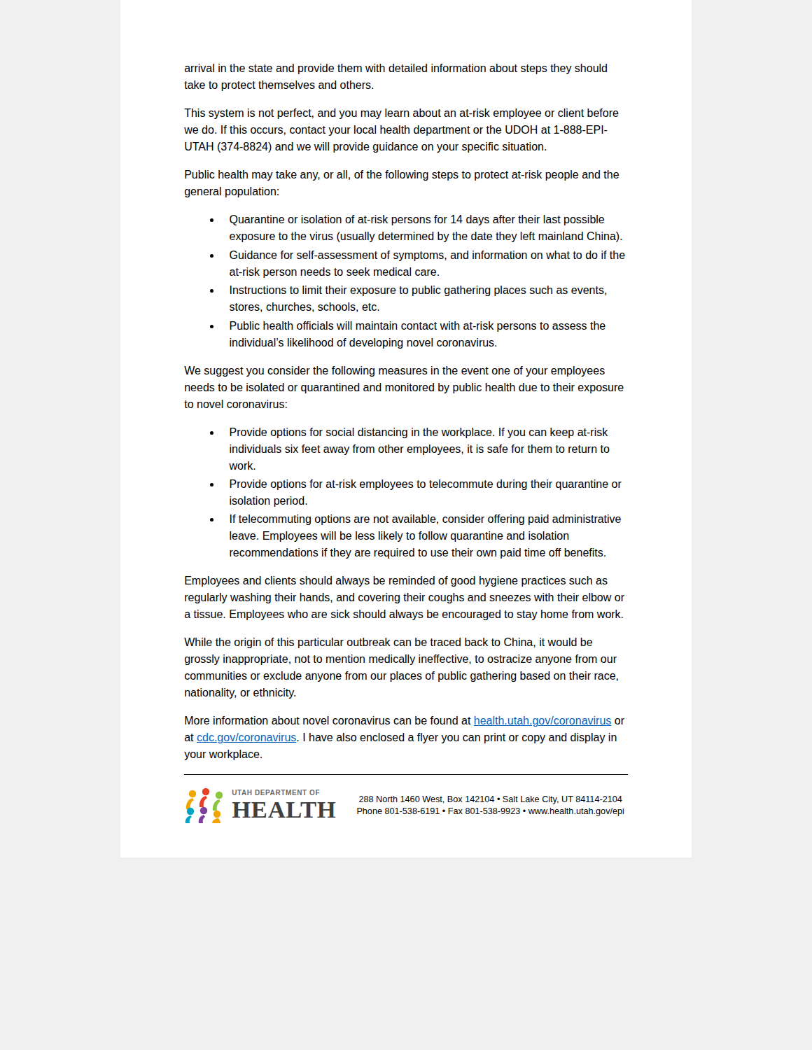arrival in the state and provide them with detailed information about steps they should take to protect themselves and others.
This system is not perfect, and you may learn about an at-risk employee or client before we do. If this occurs, contact your local health department or the UDOH at 1-888-EPI-UTAH (374-8824) and we will provide guidance on your specific situation.
Public health may take any, or all, of the following steps to protect at-risk people and the general population:
Quarantine or isolation of at-risk persons for 14 days after their last possible exposure to the virus (usually determined by the date they left mainland China).
Guidance for self-assessment of symptoms, and information on what to do if the at-risk person needs to seek medical care.
Instructions to limit their exposure to public gathering places such as events, stores, churches, schools, etc.
Public health officials will maintain contact with at-risk persons to assess the individual’s likelihood of developing novel coronavirus.
We suggest you consider the following measures in the event one of your employees needs to be isolated or quarantined and monitored by public health due to their exposure to novel coronavirus:
Provide options for social distancing in the workplace. If you can keep at-risk individuals six feet away from other employees, it is safe for them to return to work.
Provide options for at-risk employees to telecommute during their quarantine or isolation period.
If telecommuting options are not available, consider offering paid administrative leave. Employees will be less likely to follow quarantine and isolation recommendations if they are required to use their own paid time off benefits.
Employees and clients should always be reminded of good hygiene practices such as regularly washing their hands, and covering their coughs and sneezes with their elbow or a tissue. Employees who are sick should always be encouraged to stay home from work.
While the origin of this particular outbreak can be traced back to China, it would be grossly inappropriate, not to mention medically ineffective, to ostracize anyone from our communities or exclude anyone from our places of public gathering based on their race, nationality, or ethnicity.
More information about novel coronavirus can be found at health.utah.gov/coronavirus or at cdc.gov/coronavirus. I have also enclosed a flyer you can print or copy and display in your workplace.
UTAH DEPARTMENT OF
HEALTH
288 North 1460 West, Box 142104 • Salt Lake City, UT 84114-2104
Phone 801-538-6191 • Fax 801-538-9923 • www.health.utah.gov/epi